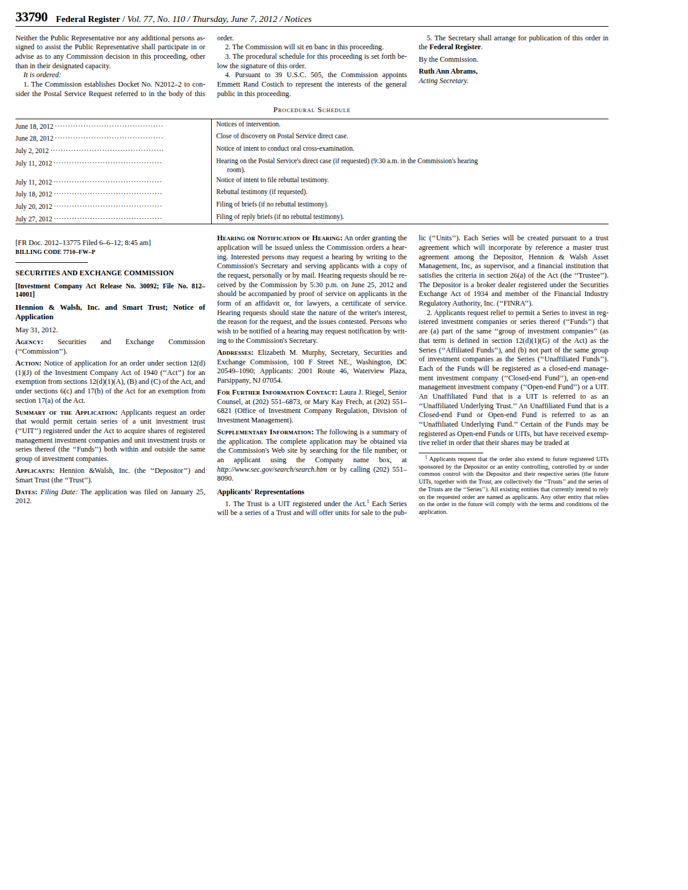33790
Federal Register / Vol. 77, No. 110 / Thursday, June 7, 2012 / Notices
Neither the Public Representative nor any additional persons assigned to assist the Public Representative shall participate in or advise as to any Commission decision in this proceeding, other than in their designated capacity.
It is ordered:
1. The Commission establishes Docket No. N2012–2 to consider the Postal Service Request referred to in the body of this order.
2. The Commission will sit en banc in this proceeding.
3. The procedural schedule for this proceeding is set forth below the signature of this order.
4. Pursuant to 39 U.S.C. 505, the Commission appoints Emmett Rand Costich to represent the interests of the general public in this proceeding.
5. The Secretary shall arrange for publication of this order in the Federal Register.
By the Commission.
Ruth Ann Abrams,
Acting Secretary.
Procedural Schedule
| June 18, 2012 .......................................... | Notices of intervention. |
| June 28, 2012 .......................................... | Close of discovery on Postal Service direct case. |
| July 2, 2012 ............................................ | Notice of intent to conduct oral cross-examination. |
| July 11, 2012 .......................................... | Hearing on the Postal Service's direct case (if requested) (9:30 a.m. in the Commission's hearing room). |
| July 11, 2012 .......................................... | Notice of intent to file rebuttal testimony. |
| July 18, 2012 .......................................... | Rebuttal testimony (if requested). |
| July 20, 2012 .......................................... | Filing of briefs (if no rebuttal testimony). |
| July 27, 2012 .......................................... | Filing of reply briefs (if no rebuttal testimony). |
[FR Doc. 2012–13775 Filed 6–6–12; 8:45 am]
BILLING CODE 7710–FW–P
Securities and Exchange Commission
[Investment Company Act Release No. 30092; File No. 812–14001]
Hennion & Walsh, Inc. and Smart Trust; Notice of Application
May 31, 2012.
Agency: Securities and Exchange Commission (‘‘Commission’’).
Action: Notice of application for an order under section 12(d)(1)(J) of the Investment Company Act of 1940 (‘‘Act’’) for an exemption from sections 12(d)(1)(A), (B) and (C) of the Act, and under sections 6(c) and 17(b) of the Act for an exemption from section 17(a) of the Act.
Summary of the Application: Applicants request an order that would permit certain series of a unit investment trust (‘‘UIT’’) registered under the Act to acquire shares of registered management investment companies and unit investment trusts or series thereof (the ‘‘Funds’’) both within and outside the same group of investment companies.
Applicants: Hennion &Walsh, Inc. (the ‘‘Depositor’’) and Smart Trust (the ‘‘Trust’’).
Dates: Filing Date: The application was filed on January 25, 2012.
Hearing or Notification of Hearing: An order granting the application will be issued unless the Commission orders a hearing. Interested persons may request a hearing by writing to the Commission's Secretary and serving applicants with a copy of the request, personally or by mail. Hearing requests should be received by the Commission by 5:30 p.m. on June 25, 2012 and should be accompanied by proof of service on applicants in the form of an affidavit or, for lawyers, a certificate of service. Hearing requests should state the nature of the writer's interest, the reason for the request, and the issues contested. Persons who wish to be notified of a hearing may request notification by writing to the Commission's Secretary.
Addresses: Elizabeth M. Murphy, Secretary, Securities and Exchange Commission, 100 F Street NE., Washington, DC 20549–1090; Applicants: 2001 Route 46, Waterview Plaza, Parsippany, NJ 07054.
For Further Information Contact: Laura J. Riegel, Senior Counsel, at (202) 551–6873, or Mary Kay Frech, at (202) 551–6821 (Office of Investment Company Regulation, Division of Investment Management).
Supplementary Information: The following is a summary of the application. The complete application may be obtained via the Commission's Web site by searching for the file number, or an applicant using the Company name box, at http://www.sec.gov/search/search.htm or by calling (202) 551–8090.
Applicants' Representations
1. The Trust is a UIT registered under the Act.1 Each Series will be a series of a Trust and will offer units for sale to the public (‘‘Units’’). Each Series will be created pursuant to a trust agreement which will incorporate by reference a master trust agreement among the Depositor, Hennion & Walsh Asset Management, Inc, as supervisor, and a financial institution that satisfies the criteria in section 26(a) of the Act (the ‘‘Trustee’’). The Depositor is a broker dealer registered under the Securities Exchange Act of 1934 and member of the Financial Industry Regulatory Authority, Inc. (‘‘FINRA’’).
2. Applicants request relief to permit a Series to invest in registered investment companies or series thereof (‘‘Funds’’) that are (a) part of the same ‘‘group of investment companies’’ (as that term is defined in section 12(d)(1)(G) of the Act) as the Series (‘‘Affiliated Funds’’), and (b) not part of the same group of investment companies as the Series (‘‘Unaffiliated Funds’’). Each of the Funds will be registered as a closed-end management investment company (‘‘Closed-end Fund’’), an open-end management investment company (‘‘Open-end Fund’’) or a UIT. An Unaffiliated Fund that is a UIT is referred to as an ‘‘Unaffiliated Underlying Trust.’’ An Unaffiliated Fund that is a Closed-end Fund or Open-end Fund is referred to as an ‘‘Unaffiliated Underlying Fund.’’ Certain of the Funds may be registered as Open-end Funds or UITs, but have received exemptive relief in order that their shares may be traded at
1 Applicants request that the order also extend to future registered UITs sponsored by the Depositor or an entity controlling, controlled by or under common control with the Depositor and their respective series (the future UITs, together with the Trust, are collectively the ‘‘Trusts’’ and the series of the Trusts are the ‘‘Series’’). All existing entities that currently intend to rely on the requested order are named as applicants. Any other entity that relies on the order in the future will comply with the terms and conditions of the application.